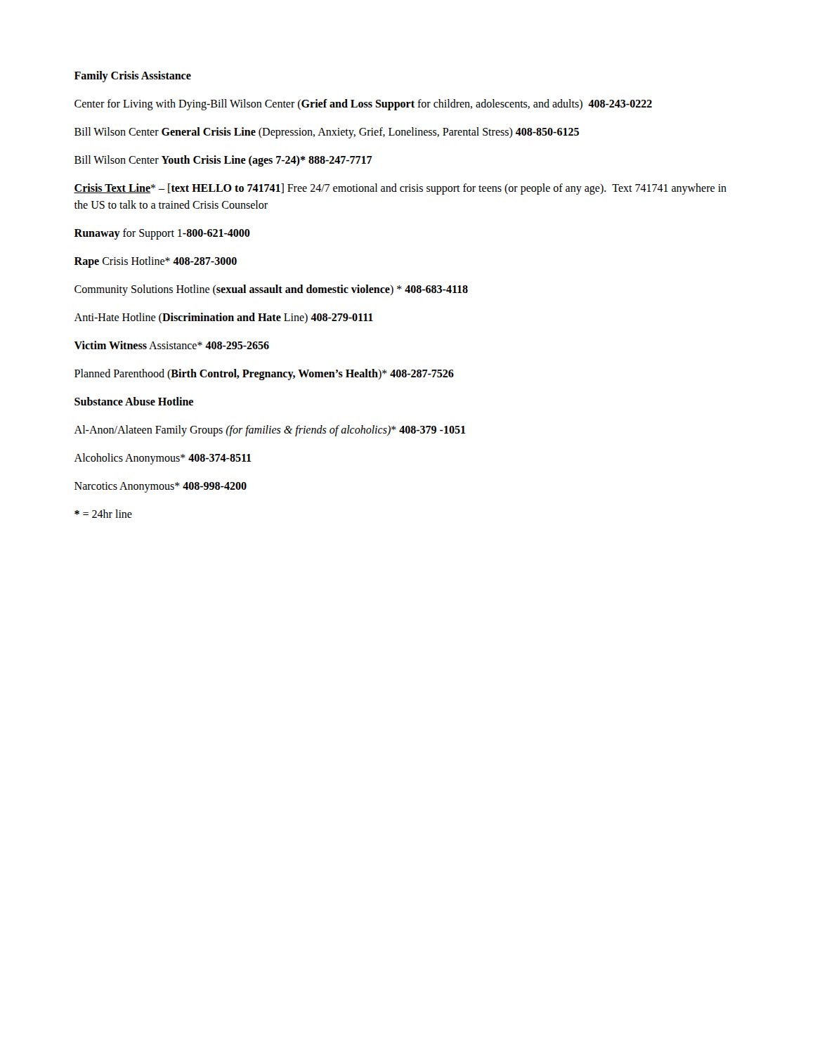Family Crisis Assistance
Center for Living with Dying-Bill Wilson Center (Grief and Loss Support for children, adolescents, and adults) 408-243-0222
Bill Wilson Center General Crisis Line (Depression, Anxiety, Grief, Loneliness, Parental Stress) 408-850-6125
Bill Wilson Center Youth Crisis Line (ages 7-24)* 888-247-7717
Crisis Text Line* – [text HELLO to 741741] Free 24/7 emotional and crisis support for teens (or people of any age). Text 741741 anywhere in the US to talk to a trained Crisis Counselor
Runaway for Support 1-800-621-4000
Rape Crisis Hotline* 408-287-3000
Community Solutions Hotline (sexual assault and domestic violence) * 408-683-4118
Anti-Hate Hotline (Discrimination and Hate Line) 408-279-0111
Victim Witness Assistance* 408-295-2656
Planned Parenthood (Birth Control, Pregnancy, Women’s Health)* 408-287-7526
Substance Abuse Hotline
Al-Anon/Alateen Family Groups (for families & friends of alcoholics)* 408-379 -1051
Alcoholics Anonymous* 408-374-8511
Narcotics Anonymous* 408-998-4200
* = 24hr line